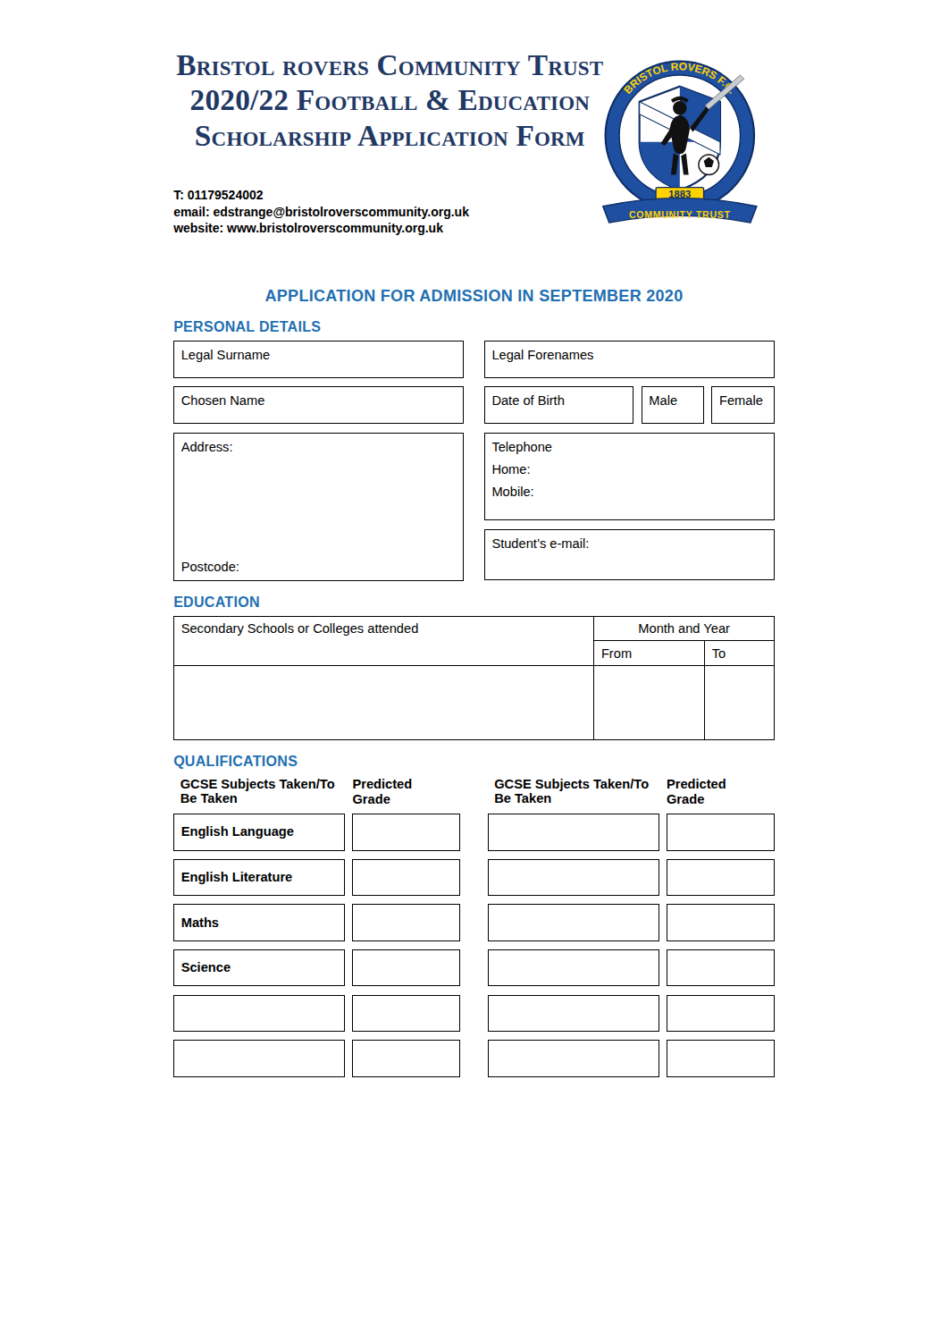Bristol rovers Community Trust
2020/22 Football & Education
Scholarship Application Form
BRISTOL ROVERS F.C. 1883 COMMUNITY TRUST
T: 01179524002
email: edstrange@bristolroverscommunity.org.uk
website: www.bristolroverscommunity.org.uk
Application for admission in September 2020
Personal Details
Legal Surname
Legal Forenames
Chosen Name
Date of Birth
Male
Female
Address: Postcode:
Telephone
Home:
Mobile:
Student’s e-mail:
Education
| Secondary Schools or Colleges attended | Month and Year |
| --- | --- |
| From | To |
Qualifications
GCSE Subjects Taken/To Be Taken
Predicted
Grade
English Language
English Literature
Maths
Science
GCSE Subjects Taken/To Be Taken
Predicted
Grade